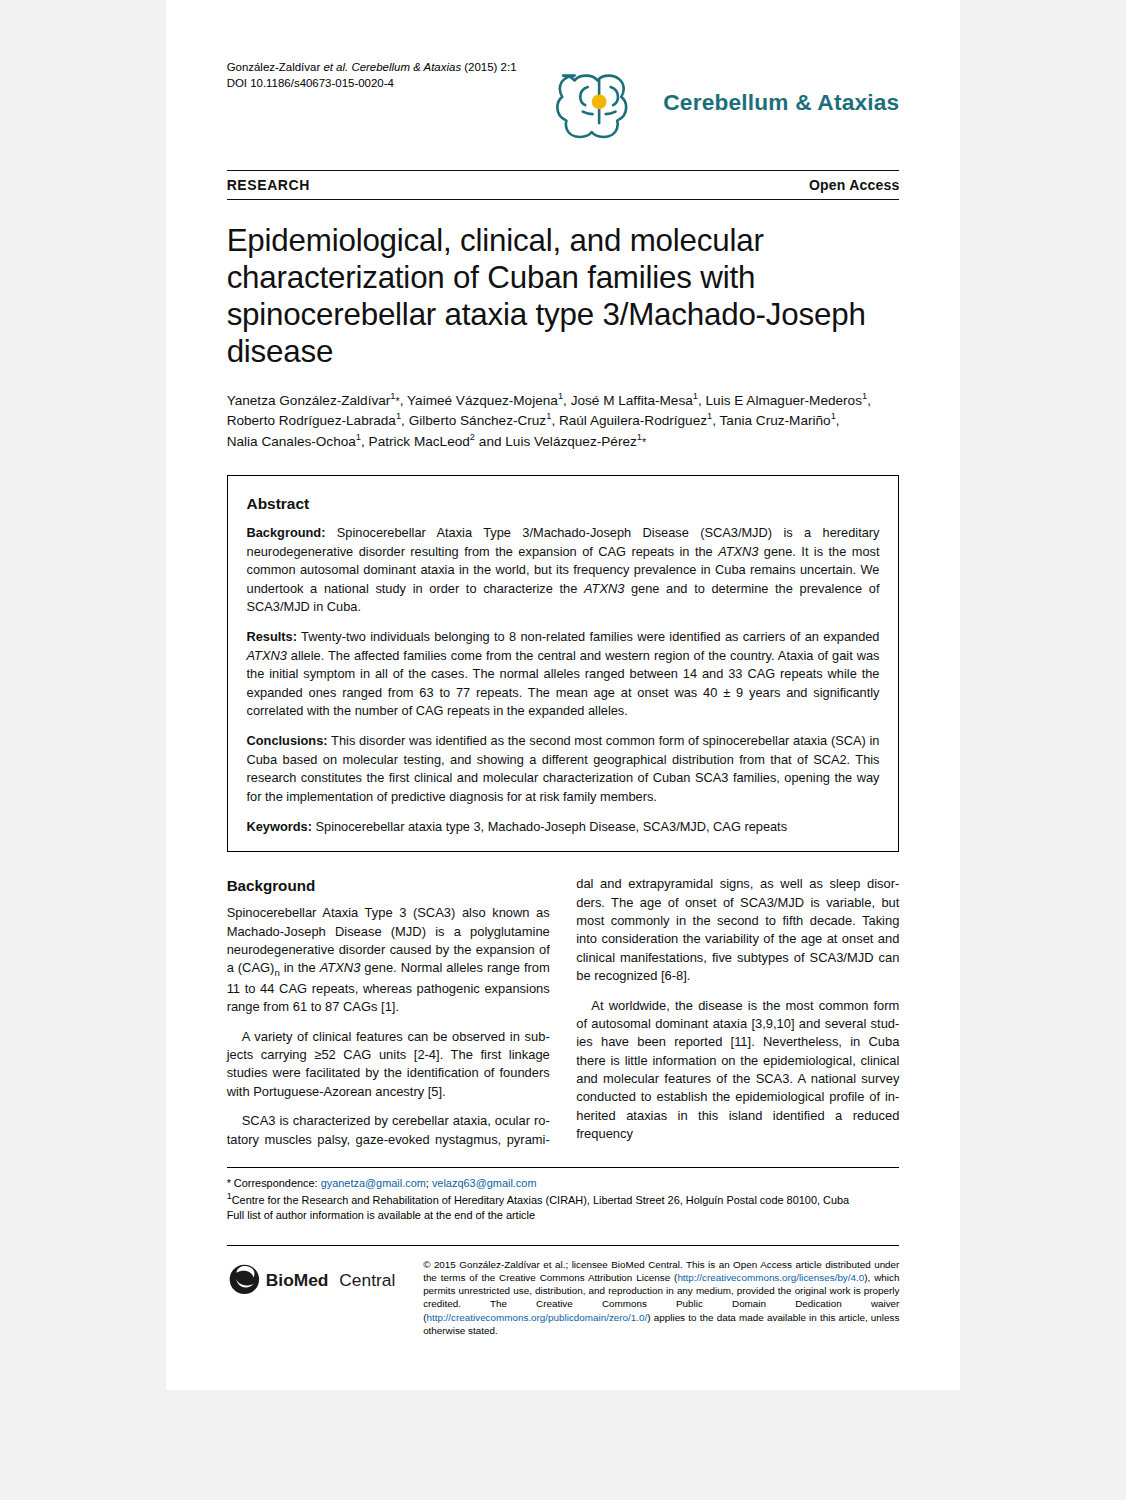González-Zaldívar et al. Cerebellum & Ataxias (2015) 2:1
DOI 10.1186/s40673-015-0020-4
Cerebellum & Ataxias
RESEARCH
Open Access
Epidemiological, clinical, and molecular characterization of Cuban families with spinocerebellar ataxia type 3/Machado-Joseph disease
Yanetza González-Zaldívar1*, Yaimeé Vázquez-Mojena1, José M Laffita-Mesa1, Luis E Almaguer-Mederos1,
Roberto Rodríguez-Labrada1, Gilberto Sánchez-Cruz1, Raúl Aguilera-Rodríguez1, Tania Cruz-Mariño1,
Nalia Canales-Ochoa1, Patrick MacLeod2 and Luis Velázquez-Pérez1*
Abstract
Background: Spinocerebellar Ataxia Type 3/Machado-Joseph Disease (SCA3/MJD) is a hereditary neurodegenerative disorder resulting from the expansion of CAG repeats in the ATXN3 gene. It is the most common autosomal dominant ataxia in the world, but its frequency prevalence in Cuba remains uncertain. We undertook a national study in order to characterize the ATXN3 gene and to determine the prevalence of SCA3/MJD in Cuba.
Results: Twenty-two individuals belonging to 8 non-related families were identified as carriers of an expanded ATXN3 allele. The affected families come from the central and western region of the country. Ataxia of gait was the initial symptom in all of the cases. The normal alleles ranged between 14 and 33 CAG repeats while the expanded ones ranged from 63 to 77 repeats. The mean age at onset was 40 ± 9 years and significantly correlated with the number of CAG repeats in the expanded alleles.
Conclusions: This disorder was identified as the second most common form of spinocerebellar ataxia (SCA) in Cuba based on molecular testing, and showing a different geographical distribution from that of SCA2. This research constitutes the first clinical and molecular characterization of Cuban SCA3 families, opening the way for the implementation of predictive diagnosis for at risk family members.
Keywords: Spinocerebellar ataxia type 3, Machado-Joseph Disease, SCA3/MJD, CAG repeats
Background
Spinocerebellar Ataxia Type 3 (SCA3) also known as Machado-Joseph Disease (MJD) is a polyglutamine neurodegenerative disorder caused by the expansion of a (CAG)n in the ATXN3 gene. Normal alleles range from 11 to 44 CAG repeats, whereas pathogenic expansions range from 61 to 87 CAGs [1].
A variety of clinical features can be observed in subjects carrying ≥52 CAG units [2-4]. The first linkage studies were facilitated by the identification of founders with Portuguese-Azorean ancestry [5].
SCA3 is characterized by cerebellar ataxia, ocular rotatory muscles palsy, gaze-evoked nystagmus, pyramidal and extrapyramidal signs, as well as sleep disorders. The age of onset of SCA3/MJD is variable, but most commonly in the second to fifth decade. Taking into consideration the variability of the age at onset and clinical manifestations, five subtypes of SCA3/MJD can be recognized [6-8].
At worldwide, the disease is the most common form of autosomal dominant ataxia [3,9,10] and several studies have been reported [11]. Nevertheless, in Cuba there is little information on the epidemiological, clinical and molecular features of the SCA3. A national survey conducted to establish the epidemiological profile of inherited ataxias in this island identified a reduced frequency
* Correspondence: gyanetza@gmail.com; velazq63@gmail.com
1Centre for the Research and Rehabilitation of Hereditary Ataxias (CIRAH), Libertad Street 26, Holguín Postal code 80100, Cuba
Full list of author information is available at the end of the article
BioMed Central
© 2015 González-Zaldívar et al.; licensee BioMed Central. This is an Open Access article distributed under the terms of the Creative Commons Attribution License (http://creativecommons.org/licenses/by/4.0), which permits unrestricted use, distribution, and reproduction in any medium, provided the original work is properly credited. The Creative Commons Public Domain Dedication waiver (http://creativecommons.org/publicdomain/zero/1.0/) applies to the data made available in this article, unless otherwise stated.